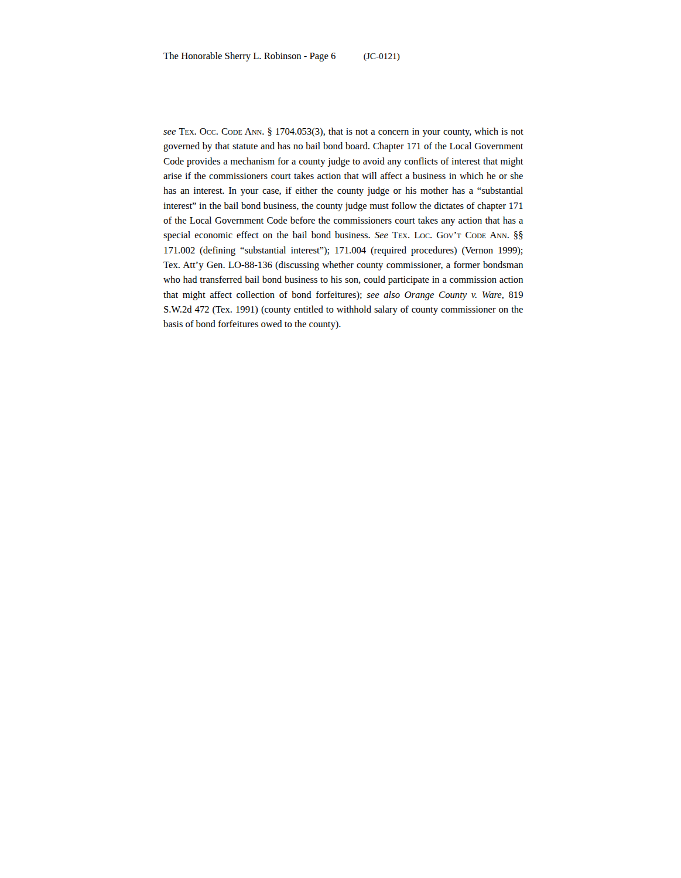The Honorable Sherry L. Robinson - Page 6 (JC-0121)
see Tex. Occ. Code Ann. § 1704.053(3), that is not a concern in your county, which is not governed by that statute and has no bail bond board. Chapter 171 of the Local Government Code provides a mechanism for a county judge to avoid any conflicts of interest that might arise if the commissioners court takes action that will affect a business in which he or she has an interest. In your case, if either the county judge or his mother has a “substantial interest” in the bail bond business, the county judge must follow the dictates of chapter 171 of the Local Government Code before the commissioners court takes any action that has a special economic effect on the bail bond business. See Tex. Loc. Gov’t Code Ann. §§ 171.002 (defining “substantial interest”); 171.004 (required procedures) (Vernon 1999); Tex. Att’y Gen. LO-88-136 (discussing whether county commissioner, a former bondsman who had transferred bail bond business to his son, could participate in a commission action that might affect collection of bond forfeitures); see also Orange County v. Ware, 819 S.W.2d 472 (Tex. 1991) (county entitled to withhold salary of county commissioner on the basis of bond forfeitures owed to the county).